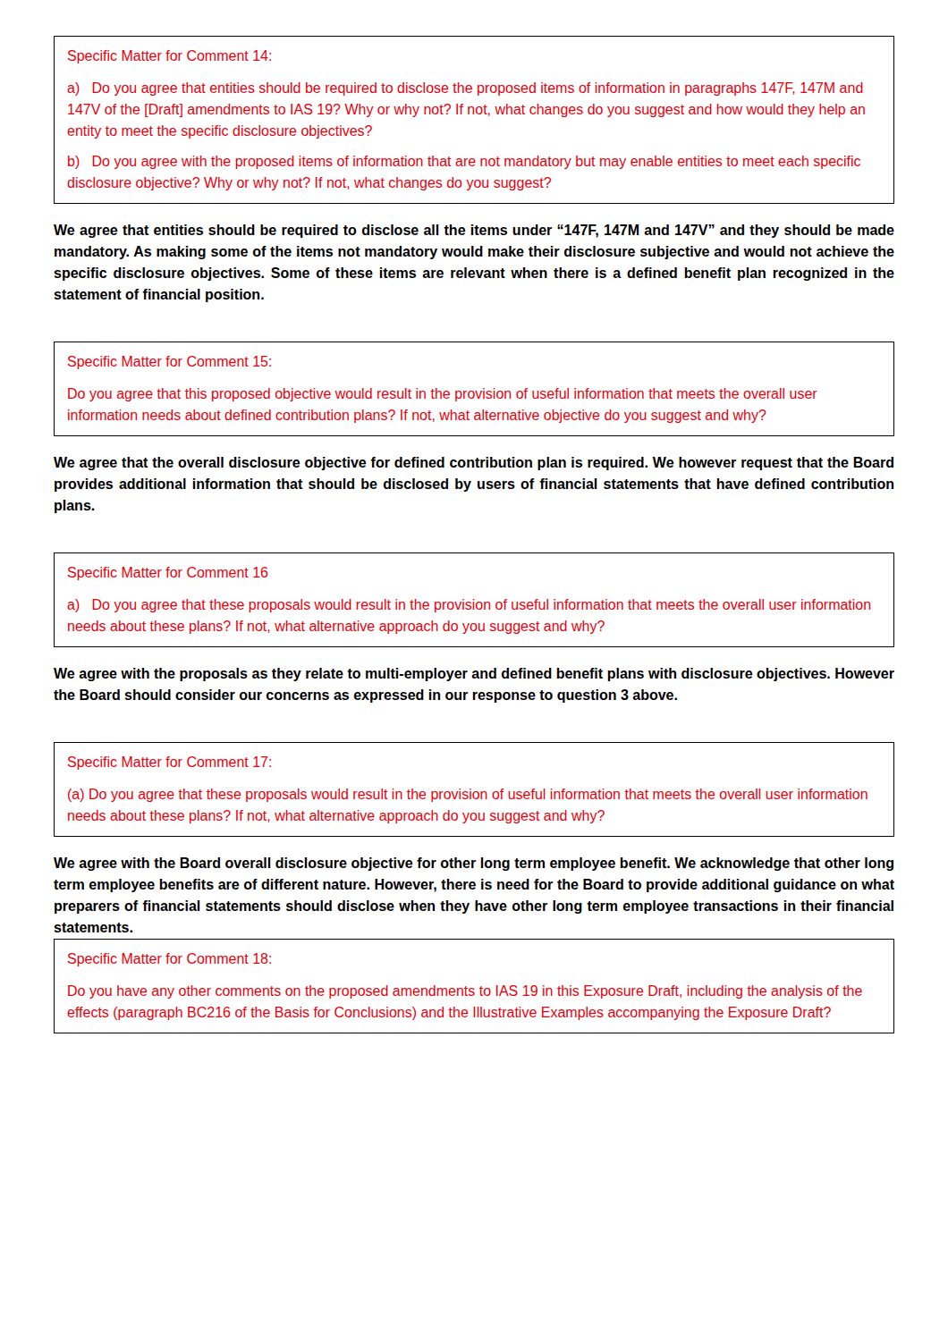Specific Matter for Comment 14:
a) Do you agree that entities should be required to disclose the proposed items of information in paragraphs 147F, 147M and 147V of the [Draft] amendments to IAS 19? Why or why not? If not, what changes do you suggest and how would they help an entity to meet the specific disclosure objectives?
b) Do you agree with the proposed items of information that are not mandatory but may enable entities to meet each specific disclosure objective? Why or why not? If not, what changes do you suggest?
We agree that entities should be required to disclose all the items under “147F, 147M and 147V” and they should be made mandatory. As making some of the items not mandatory would make their disclosure subjective and would not achieve the specific disclosure objectives. Some of these items are relevant when there is a defined benefit plan recognized in the statement of financial position.
Specific Matter for Comment 15:
Do you agree that this proposed objective would result in the provision of useful information that meets the overall user information needs about defined contribution plans? If not, what alternative objective do you suggest and why?
We agree that the overall disclosure objective for defined contribution plan is required. We however request that the Board provides additional information that should be disclosed by users of financial statements that have defined contribution plans.
Specific Matter for Comment 16
a) Do you agree that these proposals would result in the provision of useful information that meets the overall user information needs about these plans? If not, what alternative approach do you suggest and why?
We agree with the proposals as they relate to multi-employer and defined benefit plans with disclosure objectives. However the Board should consider our concerns as expressed in our response to question 3 above.
Specific Matter for Comment 17:
(a) Do you agree that these proposals would result in the provision of useful information that meets the overall user information needs about these plans? If not, what alternative approach do you suggest and why?
We agree with the Board overall disclosure objective for other long term employee benefit. We acknowledge that other long term employee benefits are of different nature. However, there is need for the Board to provide additional guidance on what preparers of financial statements should disclose when they have other long term employee transactions in their financial statements.
Specific Matter for Comment 18:
Do you have any other comments on the proposed amendments to IAS 19 in this Exposure Draft, including the analysis of the effects (paragraph BC216 of the Basis for Conclusions) and the Illustrative Examples accompanying the Exposure Draft?